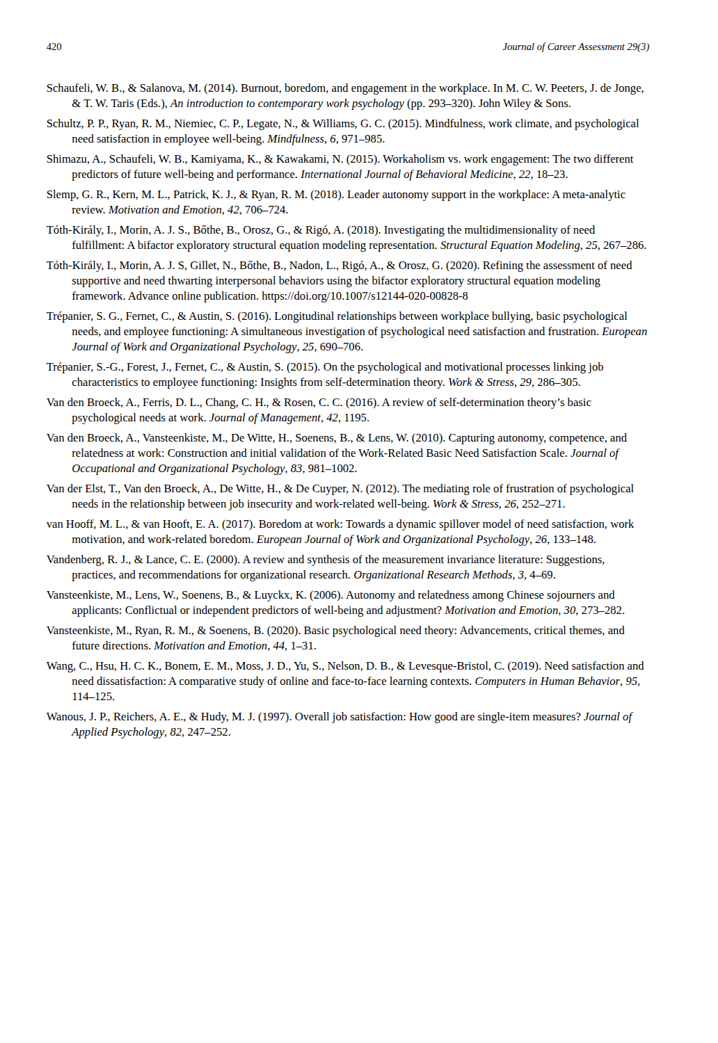420 Journal of Career Assessment 29(3)
Schaufeli, W. B., & Salanova, M. (2014). Burnout, boredom, and engagement in the workplace. In M. C. W. Peeters, J. de Jonge, & T. W. Taris (Eds.), An introduction to contemporary work psychology (pp. 293–320). John Wiley & Sons.
Schultz, P. P., Ryan, R. M., Niemiec, C. P., Legate, N., & Williams, G. C. (2015). Mindfulness, work climate, and psychological need satisfaction in employee well-being. Mindfulness, 6, 971–985.
Shimazu, A., Schaufeli, W. B., Kamiyama, K., & Kawakami, N. (2015). Workaholism vs. work engagement: The two different predictors of future well-being and performance. International Journal of Behavioral Medicine, 22, 18–23.
Slemp, G. R., Kern, M. L., Patrick, K. J., & Ryan, R. M. (2018). Leader autonomy support in the workplace: A meta-analytic review. Motivation and Emotion, 42, 706–724.
Tóth-Király, I., Morin, A. J. S., Bőthe, B., Orosz, G., & Rigó, A. (2018). Investigating the multidimensionality of need fulfillment: A bifactor exploratory structural equation modeling representation. Structural Equation Modeling, 25, 267–286.
Tóth-Király, I., Morin, A. J. S, Gillet, N., Bőthe, B., Nadon, L., Rigó, A., & Orosz, G. (2020). Refining the assessment of need supportive and need thwarting interpersonal behaviors using the bifactor exploratory structural equation modeling framework. Advance online publication. https://doi.org/10.1007/s12144-020-00828-8
Trépanier, S. G., Fernet, C., & Austin, S. (2016). Longitudinal relationships between workplace bullying, basic psychological needs, and employee functioning: A simultaneous investigation of psychological need satisfaction and frustration. European Journal of Work and Organizational Psychology, 25, 690–706.
Trépanier, S.-G., Forest, J., Fernet, C., & Austin, S. (2015). On the psychological and motivational processes linking job characteristics to employee functioning: Insights from self-determination theory. Work & Stress, 29, 286–305.
Van den Broeck, A., Ferris, D. L., Chang, C. H., & Rosen, C. C. (2016). A review of self-determination theory’s basic psychological needs at work. Journal of Management, 42, 1195.
Van den Broeck, A., Vansteenkiste, M., De Witte, H., Soenens, B., & Lens, W. (2010). Capturing autonomy, competence, and relatedness at work: Construction and initial validation of the Work-Related Basic Need Satisfaction Scale. Journal of Occupational and Organizational Psychology, 83, 981–1002.
Van der Elst, T., Van den Broeck, A., De Witte, H., & De Cuyper, N. (2012). The mediating role of frustration of psychological needs in the relationship between job insecurity and work-related well-being. Work & Stress, 26, 252–271.
van Hooff, M. L., & van Hooft, E. A. (2017). Boredom at work: Towards a dynamic spillover model of need satisfaction, work motivation, and work-related boredom. European Journal of Work and Organizational Psychology, 26, 133–148.
Vandenberg, R. J., & Lance, C. E. (2000). A review and synthesis of the measurement invariance literature: Suggestions, practices, and recommendations for organizational research. Organizational Research Methods, 3, 4–69.
Vansteenkiste, M., Lens, W., Soenens, B., & Luyckx, K. (2006). Autonomy and relatedness among Chinese sojourners and applicants: Conflictual or independent predictors of well-being and adjustment? Motivation and Emotion, 30, 273–282.
Vansteenkiste, M., Ryan, R. M., & Soenens, B. (2020). Basic psychological need theory: Advancements, critical themes, and future directions. Motivation and Emotion, 44, 1–31.
Wang, C., Hsu, H. C. K., Bonem, E. M., Moss, J. D., Yu, S., Nelson, D. B., & Levesque-Bristol, C. (2019). Need satisfaction and need dissatisfaction: A comparative study of online and face-to-face learning contexts. Computers in Human Behavior, 95, 114–125.
Wanous, J. P., Reichers, A. E., & Hudy, M. J. (1997). Overall job satisfaction: How good are single-item measures? Journal of Applied Psychology, 82, 247–252.